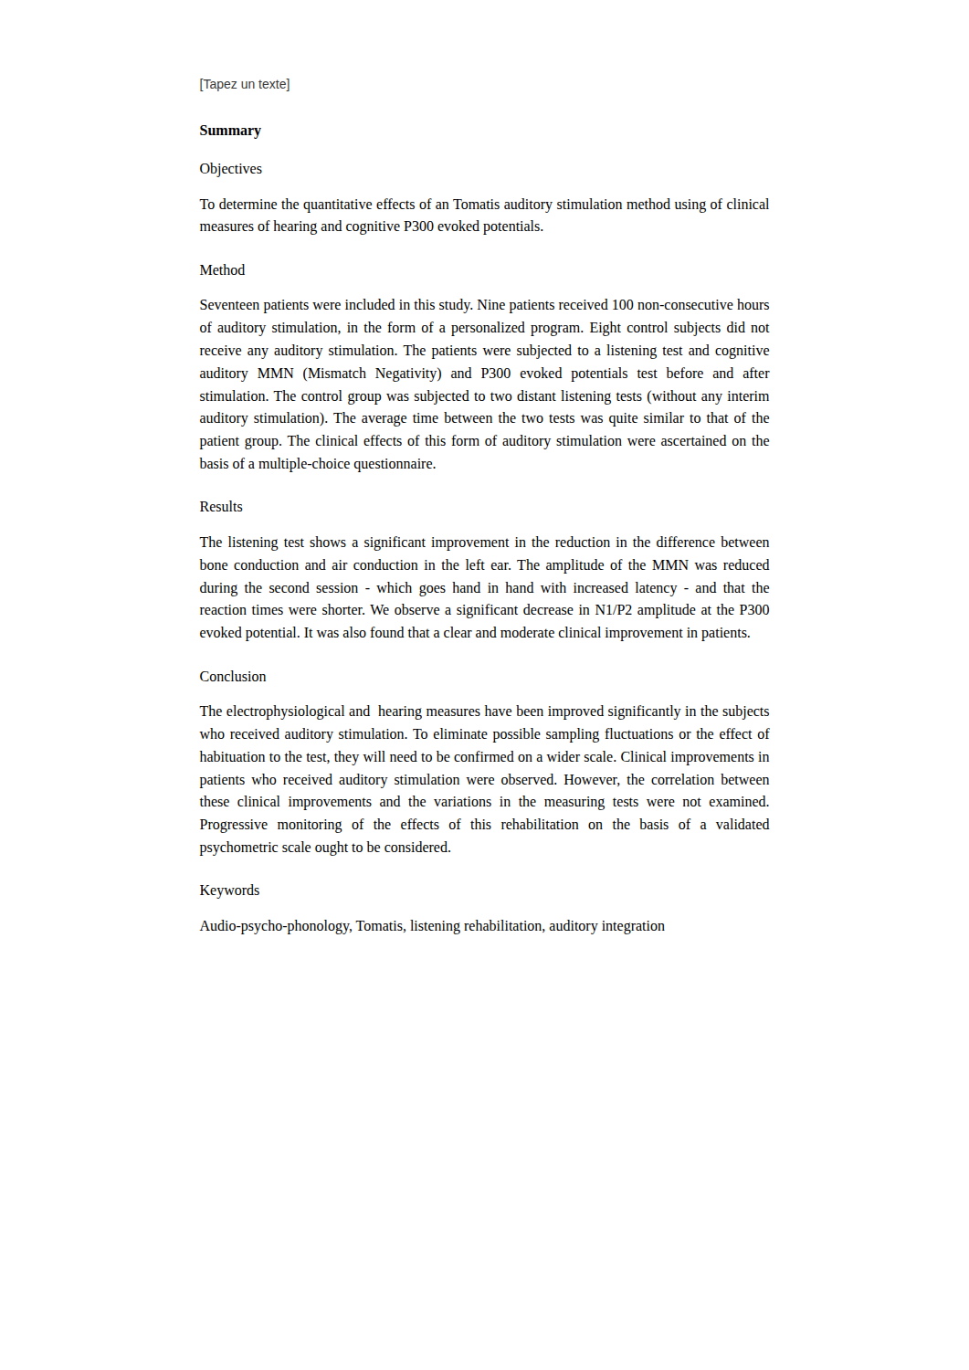[Tapez un texte]
Summary
Objectives
To determine the quantitative effects of an Tomatis auditory stimulation method using of clinical measures of hearing and cognitive P300 evoked potentials.
Method
Seventeen patients were included in this study. Nine patients received 100 non-consecutive hours of auditory stimulation, in the form of a personalized program. Eight control subjects did not receive any auditory stimulation. The patients were subjected to a listening test and cognitive auditory MMN (Mismatch Negativity) and P300 evoked potentials test before and after stimulation. The control group was subjected to two distant listening tests (without any interim auditory stimulation). The average time between the two tests was quite similar to that of the patient group. The clinical effects of this form of auditory stimulation were ascertained on the basis of a multiple-choice questionnaire.
Results
The listening test shows a significant improvement in the reduction in the difference between bone conduction and air conduction in the left ear. The amplitude of the MMN was reduced during the second session - which goes hand in hand with increased latency - and that the reaction times were shorter. We observe a significant decrease in N1/P2 amplitude at the P300 evoked potential. It was also found that a clear and moderate clinical improvement in patients.
Conclusion
The electrophysiological and hearing measures have been improved significantly in the subjects who received auditory stimulation. To eliminate possible sampling fluctuations or the effect of habituation to the test, they will need to be confirmed on a wider scale. Clinical improvements in patients who received auditory stimulation were observed. However, the correlation between these clinical improvements and the variations in the measuring tests were not examined. Progressive monitoring of the effects of this rehabilitation on the basis of a validated psychometric scale ought to be considered.
Keywords
Audio-psycho-phonology, Tomatis, listening rehabilitation, auditory integration